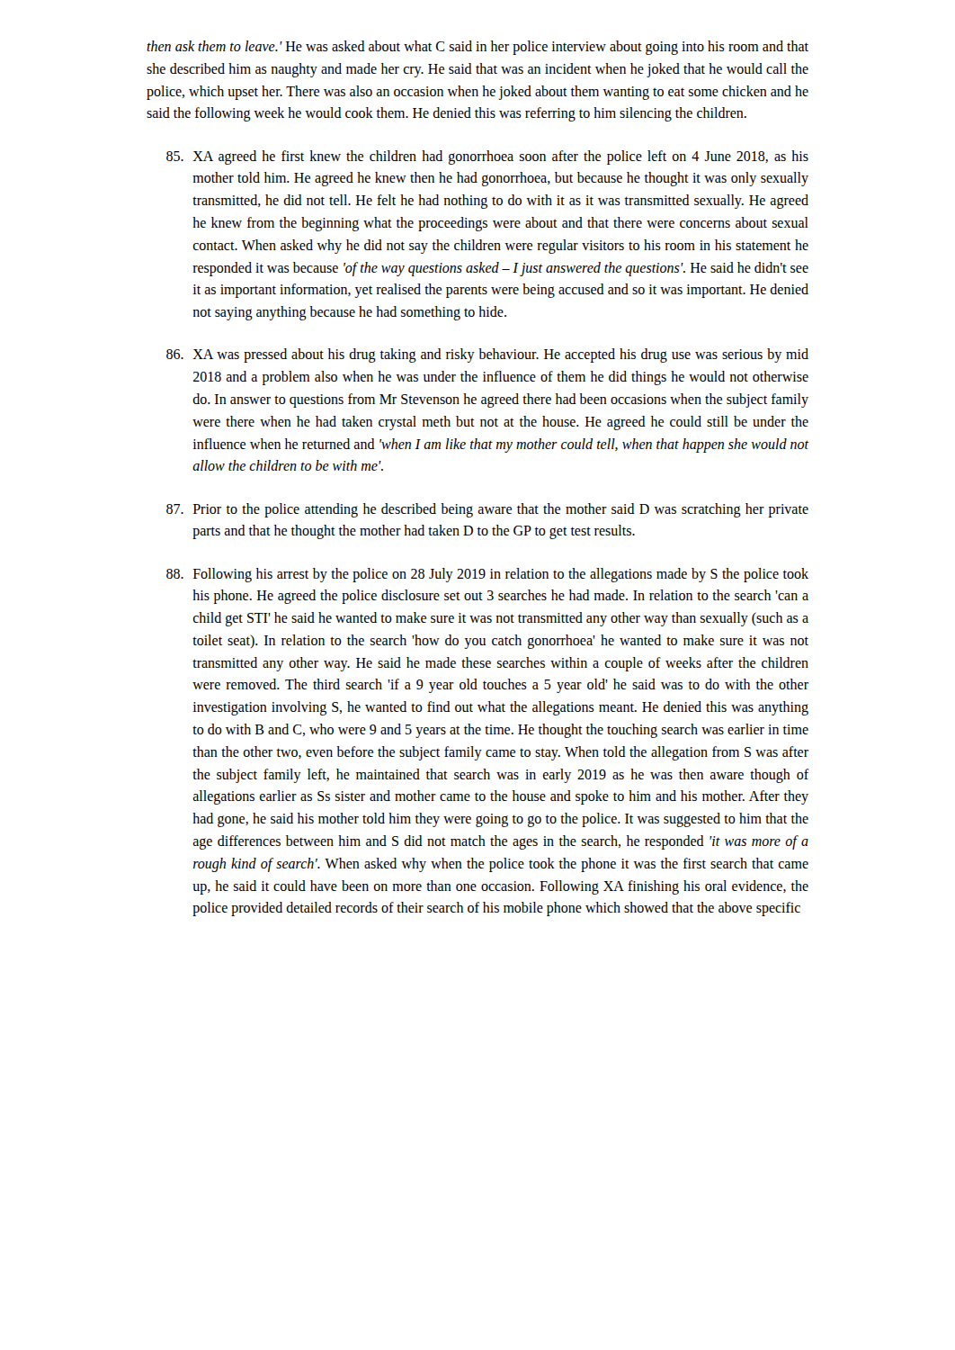then ask them to leave.' He was asked about what C said in her police interview about going into his room and that she described him as naughty and made her cry. He said that was an incident when he joked that he would call the police, which upset her. There was also an occasion when he joked about them wanting to eat some chicken and he said the following week he would cook them. He denied this was referring to him silencing the children.
XA agreed he first knew the children had gonorrhoea soon after the police left on 4 June 2018, as his mother told him. He agreed he knew then he had gonorrhoea, but because he thought it was only sexually transmitted, he did not tell. He felt he had nothing to do with it as it was transmitted sexually. He agreed he knew from the beginning what the proceedings were about and that there were concerns about sexual contact. When asked why he did not say the children were regular visitors to his room in his statement he responded it was because 'of the way questions asked – I just answered the questions'. He said he didn't see it as important information, yet realised the parents were being accused and so it was important. He denied not saying anything because he had something to hide.
XA was pressed about his drug taking and risky behaviour. He accepted his drug use was serious by mid 2018 and a problem also when he was under the influence of them he did things he would not otherwise do. In answer to questions from Mr Stevenson he agreed there had been occasions when the subject family were there when he had taken crystal meth but not at the house. He agreed he could still be under the influence when he returned and 'when I am like that my mother could tell, when that happen she would not allow the children to be with me'.
Prior to the police attending he described being aware that the mother said D was scratching her private parts and that he thought the mother had taken D to the GP to get test results.
Following his arrest by the police on 28 July 2019 in relation to the allegations made by S the police took his phone. He agreed the police disclosure set out 3 searches he had made. In relation to the search 'can a child get STI' he said he wanted to make sure it was not transmitted any other way than sexually (such as a toilet seat). In relation to the search 'how do you catch gonorrhoea' he wanted to make sure it was not transmitted any other way. He said he made these searches within a couple of weeks after the children were removed. The third search 'if a 9 year old touches a 5 year old' he said was to do with the other investigation involving S, he wanted to find out what the allegations meant. He denied this was anything to do with B and C, who were 9 and 5 years at the time. He thought the touching search was earlier in time than the other two, even before the subject family came to stay. When told the allegation from S was after the subject family left, he maintained that search was in early 2019 as he was then aware though of allegations earlier as Ss sister and mother came to the house and spoke to him and his mother. After they had gone, he said his mother told him they were going to go to the police. It was suggested to him that the age differences between him and S did not match the ages in the search, he responded 'it was more of a rough kind of search'. When asked why when the police took the phone it was the first search that came up, he said it could have been on more than one occasion. Following XA finishing his oral evidence, the police provided detailed records of their search of his mobile phone which showed that the above specific